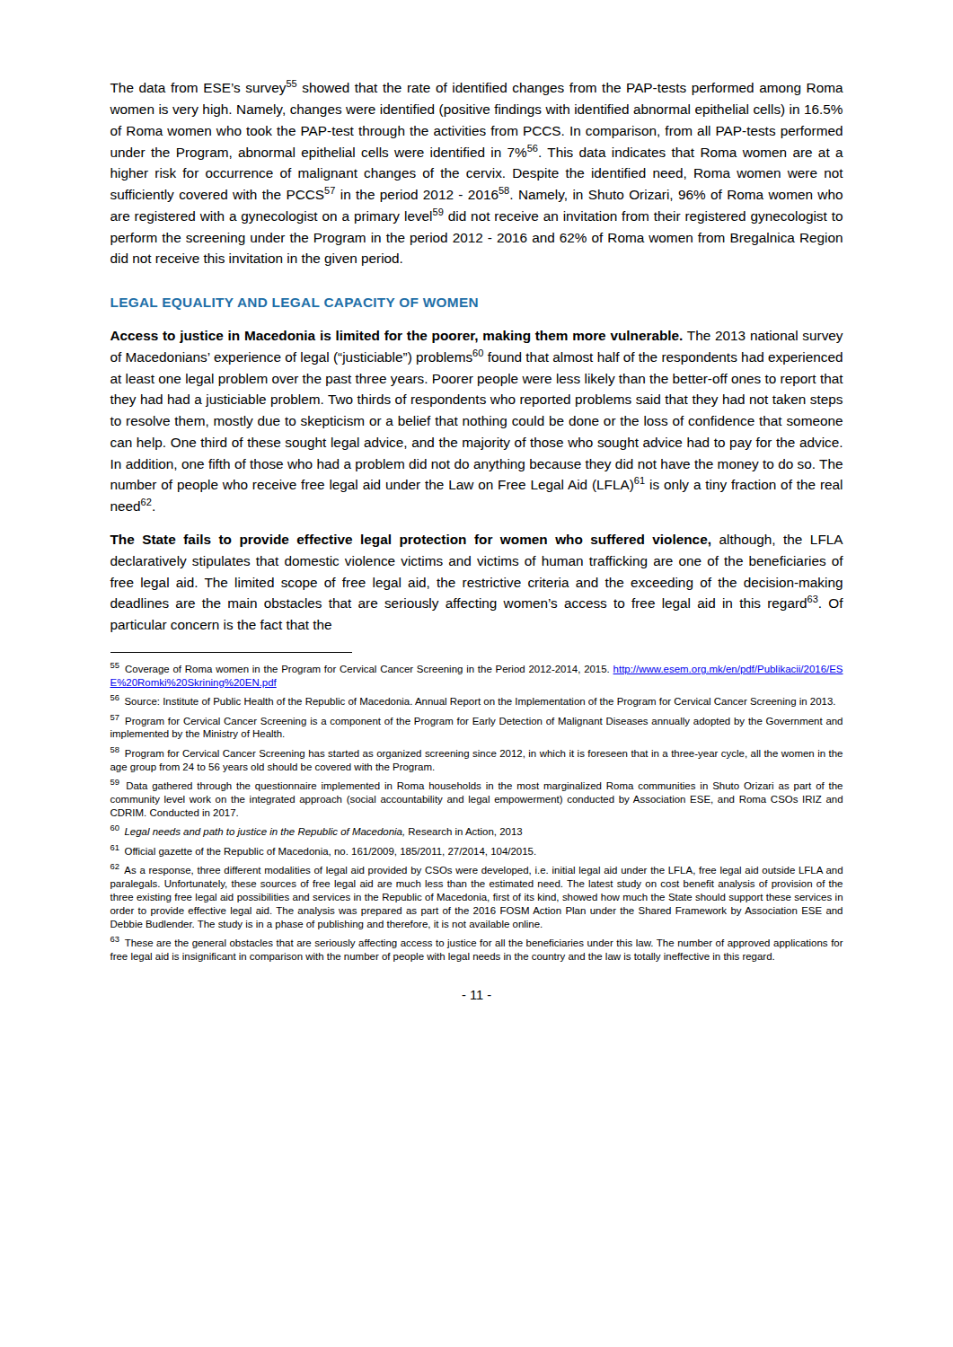The data from ESE’s survey55 showed that the rate of identified changes from the PAP-tests performed among Roma women is very high. Namely, changes were identified (positive findings with identified abnormal epithelial cells) in 16.5% of Roma women who took the PAP-test through the activities from PCCS. In comparison, from all PAP-tests performed under the Program, abnormal epithelial cells were identified in 7%56. This data indicates that Roma women are at a higher risk for occurrence of malignant changes of the cervix. Despite the identified need, Roma women were not sufficiently covered with the PCCS57 in the period 2012 - 201658. Namely, in Shuto Orizari, 96% of Roma women who are registered with a gynecologist on a primary level59 did not receive an invitation from their registered gynecologist to perform the screening under the Program in the period 2012 - 2016 and 62% of Roma women from Bregalnica Region did not receive this invitation in the given period.
LEGAL EQUALITY AND LEGAL CAPACITY OF WOMEN
Access to justice in Macedonia is limited for the poorer, making them more vulnerable. The 2013 national survey of Macedonians’ experience of legal (“justiciable”) problems60 found that almost half of the respondents had experienced at least one legal problem over the past three years. Poorer people were less likely than the better-off ones to report that they had had a justiciable problem. Two thirds of respondents who reported problems said that they had not taken steps to resolve them, mostly due to skepticism or a belief that nothing could be done or the loss of confidence that someone can help. One third of these sought legal advice, and the majority of those who sought advice had to pay for the advice. In addition, one fifth of those who had a problem did not do anything because they did not have the money to do so. The number of people who receive free legal aid under the Law on Free Legal Aid (LFLA)61 is only a tiny fraction of the real need62.
The State fails to provide effective legal protection for women who suffered violence, although, the LFLA declaratively stipulates that domestic violence victims and victims of human trafficking are one of the beneficiaries of free legal aid. The limited scope of free legal aid, the restrictive criteria and the exceeding of the decision-making deadlines are the main obstacles that are seriously affecting women’s access to free legal aid in this regard63. Of particular concern is the fact that the
55 Coverage of Roma women in the Program for Cervical Cancer Screening in the Period 2012-2014, 2015. http://www.esem.org.mk/en/pdf/Publikacii/2016/ESE%20Romki%20Skrining%20EN.pdf
56 Source: Institute of Public Health of the Republic of Macedonia. Annual Report on the Implementation of the Program for Cervical Cancer Screening in 2013.
57 Program for Cervical Cancer Screening is a component of the Program for Early Detection of Malignant Diseases annually adopted by the Government and implemented by the Ministry of Health.
58 Program for Cervical Cancer Screening has started as organized screening since 2012, in which it is foreseen that in a three-year cycle, all the women in the age group from 24 to 56 years old should be covered with the Program.
59 Data gathered through the questionnaire implemented in Roma households in the most marginalized Roma communities in Shuto Orizari as part of the community level work on the integrated approach (social accountability and legal empowerment) conducted by Association ESE, and Roma CSOs IRIZ and CDRIM. Conducted in 2017.
60 Legal needs and path to justice in the Republic of Macedonia, Research in Action, 2013
61 Official gazette of the Republic of Macedonia, no. 161/2009, 185/2011, 27/2014, 104/2015.
62 As a response, three different modalities of legal aid provided by CSOs were developed, i.e. initial legal aid under the LFLA, free legal aid outside LFLA and paralegals. Unfortunately, these sources of free legal aid are much less than the estimated need. The latest study on cost benefit analysis of provision of the three existing free legal aid possibilities and services in the Republic of Macedonia, first of its kind, showed how much the State should support these services in order to provide effective legal aid. The analysis was prepared as part of the 2016 FOSM Action Plan under the Shared Framework by Association ESE and Debbie Budlender. The study is in a phase of publishing and therefore, it is not available online.
63 These are the general obstacles that are seriously affecting access to justice for all the beneficiaries under this law. The number of approved applications for free legal aid is insignificant in comparison with the number of people with legal needs in the country and the law is totally ineffective in this regard.
- 11 -